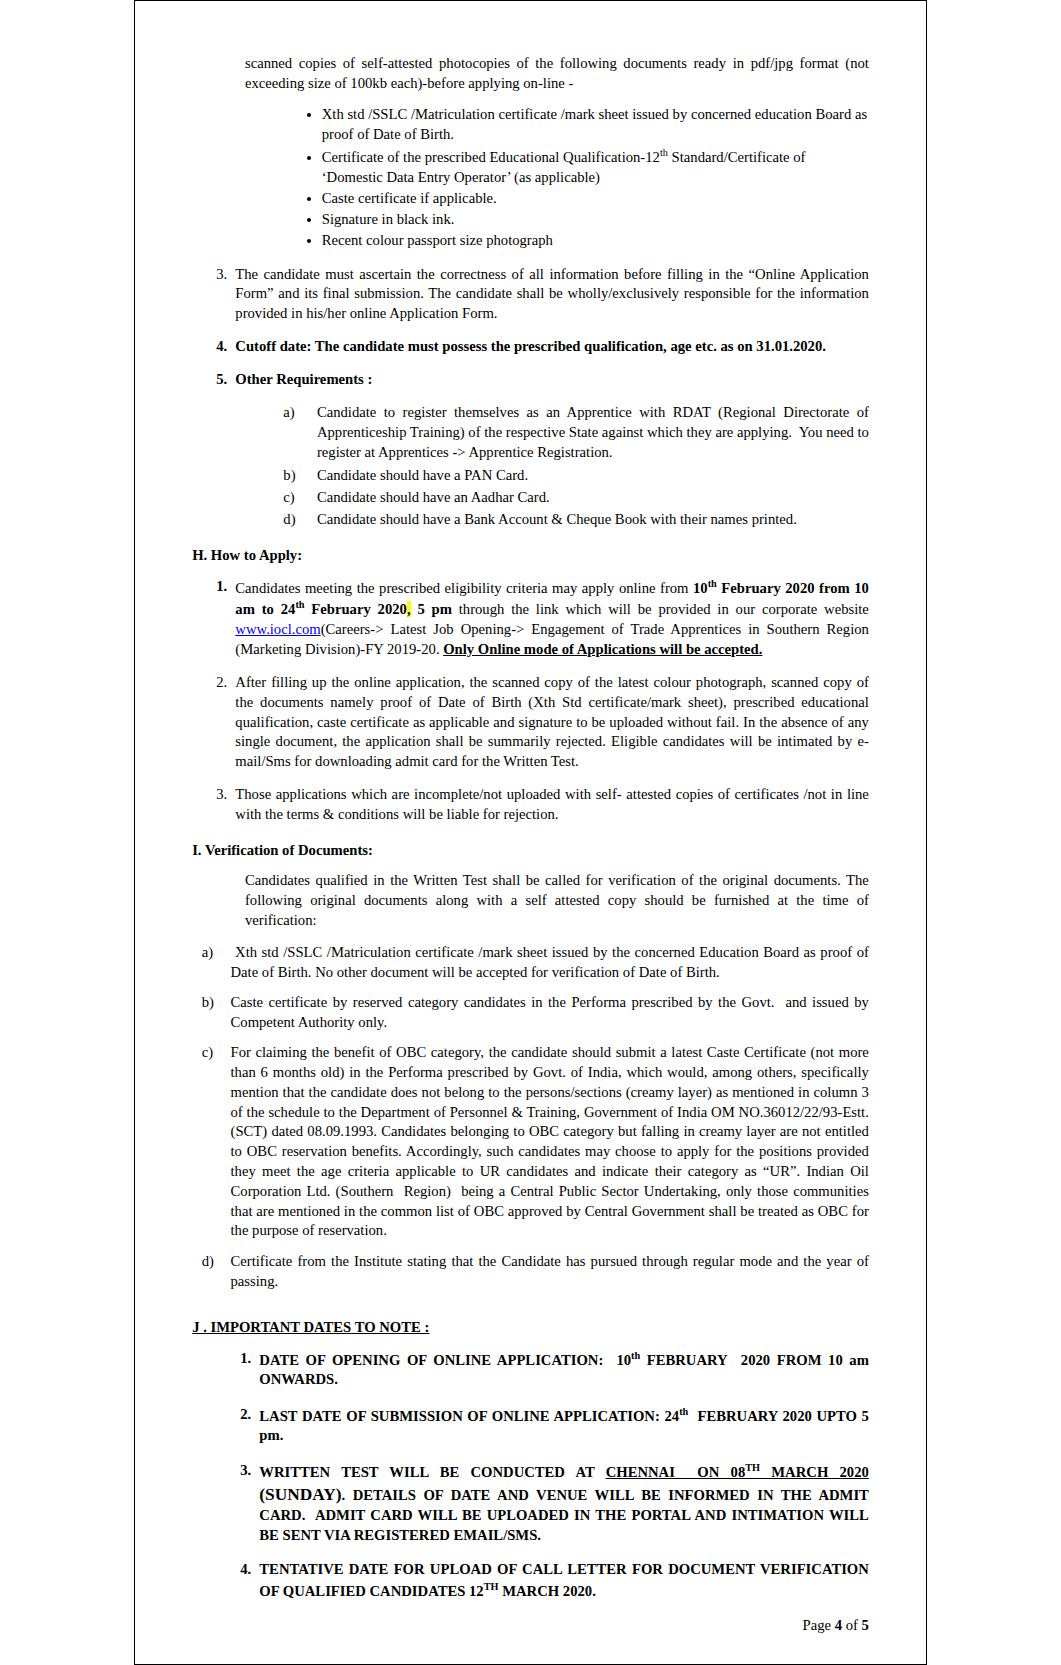scanned copies of self-attested photocopies of the following documents ready in pdf/jpg format (not exceeding size of 100kb each)-before applying on-line -
Xth std /SSLC /Matriculation certificate /mark sheet issued by concerned education Board as proof of Date of Birth.
Certificate of the prescribed Educational Qualification-12th Standard/Certificate of ‘Domestic Data Entry Operator’ (as applicable)
Caste certificate if applicable.
Signature in black ink.
Recent colour passport size photograph
3.
The candidate must ascertain the correctness of all information before filling in the “Online Application Form” and its final submission. The candidate shall be wholly/exclusively responsible for the information provided in his/her online Application Form.
4.
Cutoff date: The candidate must possess the prescribed qualification, age etc. as on 31.01.2020.
5.
Other Requirements :
a)
Candidate to register themselves as an Apprentice with RDAT (Regional Directorate of Apprenticeship Training) of the respective State against which they are applying. You need to register at Apprentices -> Apprentice Registration.
b)
Candidate should have a PAN Card.
c)
Candidate should have an Aadhar Card.
d)
Candidate should have a Bank Account & Cheque Book with their names printed.
H. How to Apply:
1.
Candidates meeting the prescribed eligibility criteria may apply online from 10th February 2020 from 10 am to 24th February 2020, 5 pm through the link which will be provided in our corporate website www.iocl.com(Careers-> Latest Job Opening-> Engagement of Trade Apprentices in Southern Region (Marketing Division)-FY 2019-20. Only Online mode of Applications will be accepted.
2.
After filling up the online application, the scanned copy of the latest colour photograph, scanned copy of the documents namely proof of Date of Birth (Xth Std certificate/mark sheet), prescribed educational qualification, caste certificate as applicable and signature to be uploaded without fail. In the absence of any single document, the application shall be summarily rejected. Eligible candidates will be intimated by e-mail/Sms for downloading admit card for the Written Test.
3.
Those applications which are incomplete/not uploaded with self- attested copies of certificates /not in line with the terms & conditions will be liable for rejection.
I. Verification of Documents:
Candidates qualified in the Written Test shall be called for verification of the original documents. The following original documents along with a self attested copy should be furnished at the time of verification:
a)
Xth std /SSLC /Matriculation certificate /mark sheet issued by the concerned Education Board as proof of Date of Birth. No other document will be accepted for verification of Date of Birth.
b)
Caste certificate by reserved category candidates in the Performa prescribed by the Govt. and issued by Competent Authority only.
c)
For claiming the benefit of OBC category, the candidate should submit a latest Caste Certificate (not more than 6 months old) in the Performa prescribed by Govt. of India, which would, among others, specifically mention that the candidate does not belong to the persons/sections (creamy layer) as mentioned in column 3 of the schedule to the Department of Personnel & Training, Government of India OM NO.36012/22/93-Estt.(SCT) dated 08.09.1993. Candidates belonging to OBC category but falling in creamy layer are not entitled to OBC reservation benefits. Accordingly, such candidates may choose to apply for the positions provided they meet the age criteria applicable to UR candidates and indicate their category as “UR”. Indian Oil Corporation Ltd. (Southern Region) being a Central Public Sector Undertaking, only those communities that are mentioned in the common list of OBC approved by Central Government shall be treated as OBC for the purpose of reservation.
d)
Certificate from the Institute stating that the Candidate has pursued through regular mode and the year of passing.
J . IMPORTANT DATES TO NOTE :
1.
DATE OF OPENING OF ONLINE APPLICATION: 10th FEBRUARY 2020 FROM 10 am ONWARDS.
2.
LAST DATE OF SUBMISSION OF ONLINE APPLICATION: 24th FEBRUARY 2020 UPTO 5 pm.
3.
WRITTEN TEST WILL BE CONDUCTED AT CHENNAI ON 08TH MARCH 2020 (SUNDAY). DETAILS OF DATE AND VENUE WILL BE INFORMED IN THE ADMIT CARD. ADMIT CARD WILL BE UPLOADED IN THE PORTAL AND INTIMATION WILL BE SENT VIA REGISTERED EMAIL/SMS.
4.
TENTATIVE DATE FOR UPLOAD OF CALL LETTER FOR DOCUMENT VERIFICATION OF QUALIFIED CANDIDATES 12TH MARCH 2020.
Page 4 of 5